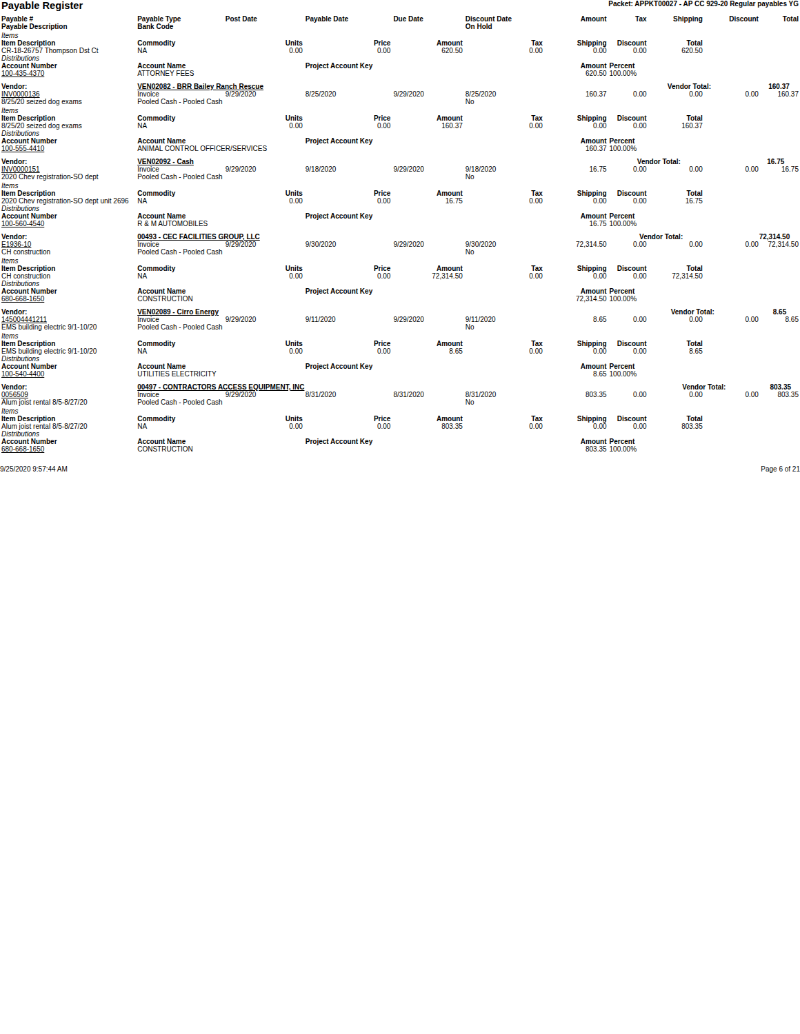| Payable Register | Packet: APPKT00027 - AP CC 929-20 Regular payables YG |
| Payable # | Payable Type | Post Date | Payable Date | Due Date | Discount Date | Amount | Tax | Shipping | Discount | Total |
| Payable Description | Bank Code | | | | On Hold | |
| Items | |
| Item Description | Commodity | Units | Price | Amount | Tax | Shipping | Discount | Total | | |
| CR-18-26757 Thompson Dst Ct | NA | 0.00 | 0.00 | 620.50 | 0.00 | 0.00 | 0.00 | 620.50 | | |
| Distributions | |
| Account Number | Account Name | Project Account Key | Amount | Percent | |
| 100-435-4370 | ATTORNEY FEES | | 620.50 | 100.00% | |
| Vendor: | VEN02082 - BRR Bailey Ranch Rescue | Vendor Total: | 160.37 | |
| INV0000136 | Invoice | 9/29/2020 | 8/25/2020 | 9/29/2020 | 8/25/2020 | 160.37 | 0.00 | 0.00 | 0.00 | 160.37 |
| 8/25/20 seized dog exams | Pooled Cash - Pooled Cash | | No | |
| Items | |
| Item Description | Commodity | Units | Price | Amount | Tax | Shipping | Discount | Total | | |
| 8/25/20 seized dog exams | NA | 0.00 | 0.00 | 160.37 | 0.00 | 0.00 | 0.00 | 160.37 | | |
| Distributions | |
| Account Number | Account Name | Project Account Key | Amount | Percent | |
| 100-555-4410 | ANIMAL CONTROL OFFICER/SERVICES | | 160.37 | 100.00% | |
| Vendor: | VEN02092 - Cash | Vendor Total: | 16.75 | |
| INV0000151 | Invoice | 9/29/2020 | 9/18/2020 | 9/29/2020 | 9/18/2020 | 16.75 | 0.00 | 0.00 | 0.00 | 16.75 |
| 2020 Chev registration-SO dept | Pooled Cash - Pooled Cash | | No | |
| Items | |
| Item Description | Commodity | Units | Price | Amount | Tax | Shipping | Discount | Total | | |
| 2020 Chev registration-SO dept unit 2696 | NA | 0.00 | 0.00 | 16.75 | 0.00 | 0.00 | 0.00 | 16.75 | | |
| Distributions | |
| Account Number | Account Name | Project Account Key | Amount | Percent | |
| 100-560-4540 | R & M AUTOMOBILES | | 16.75 | 100.00% | |
| Vendor: | 00493 - CEC FACILITIES GROUP, LLC | Vendor Total: | 72,314.50 | |
| E1936-10 | Invoice | 9/29/2020 | 9/30/2020 | 9/29/2020 | 9/30/2020 | 72,314.50 | 0.00 | 0.00 | 0.00 | 72,314.50 |
| CH construction | Pooled Cash - Pooled Cash | | No | |
| Items | |
| Item Description | Commodity | Units | Price | Amount | Tax | Shipping | Discount | Total | | |
| CH construction | NA | 0.00 | 0.00 | 72,314.50 | 0.00 | 0.00 | 0.00 | 72,314.50 | | |
| Distributions | |
| Account Number | Account Name | Project Account Key | Amount | Percent | |
| 680-668-1650 | CONSTRUCTION | | 72,314.50 | 100.00% | |
| Vendor: | VEN02089 - Cirro Energy | Vendor Total: | 8.65 | |
| 145004441211 | Invoice | 9/29/2020 | 9/11/2020 | 9/29/2020 | 9/11/2020 | 8.65 | 0.00 | 0.00 | 0.00 | 8.65 |
| EMS building electric 9/1-10/20 | Pooled Cash - Pooled Cash | | No | |
| Items | |
| Item Description | Commodity | Units | Price | Amount | Tax | Shipping | Discount | Total | | |
| EMS building electric 9/1-10/20 | NA | 0.00 | 0.00 | 8.65 | 0.00 | 0.00 | 0.00 | 8.65 | | |
| Distributions | |
| Account Number | Account Name | Project Account Key | Amount | Percent | |
| 100-540-4400 | UTILITIES ELECTRICITY | | 8.65 | 100.00% | |
| Vendor: | 00497 - CONTRACTORS ACCESS EQUIPMENT, INC | Vendor Total: | 803.35 | |
| 0056509 | Invoice | 9/29/2020 | 8/31/2020 | 8/31/2020 | 8/31/2020 | 803.35 | 0.00 | 0.00 | 0.00 | 803.35 |
| Alum joist rental 8/5-8/27/20 | Pooled Cash - Pooled Cash | | No | |
| Items | |
| Item Description | Commodity | Units | Price | Amount | Tax | Shipping | Discount | Total | | |
| Alum joist rental 8/5-8/27/20 | NA | 0.00 | 0.00 | 803.35 | 0.00 | 0.00 | 0.00 | 803.35 | | |
| Distributions | |
| Account Number | Account Name | Project Account Key | Amount | Percent | |
| 680-668-1650 | CONSTRUCTION | | 803.35 | 100.00% | |
| 9/25/2020 9:57:44 AM | Page 6 of 21 |